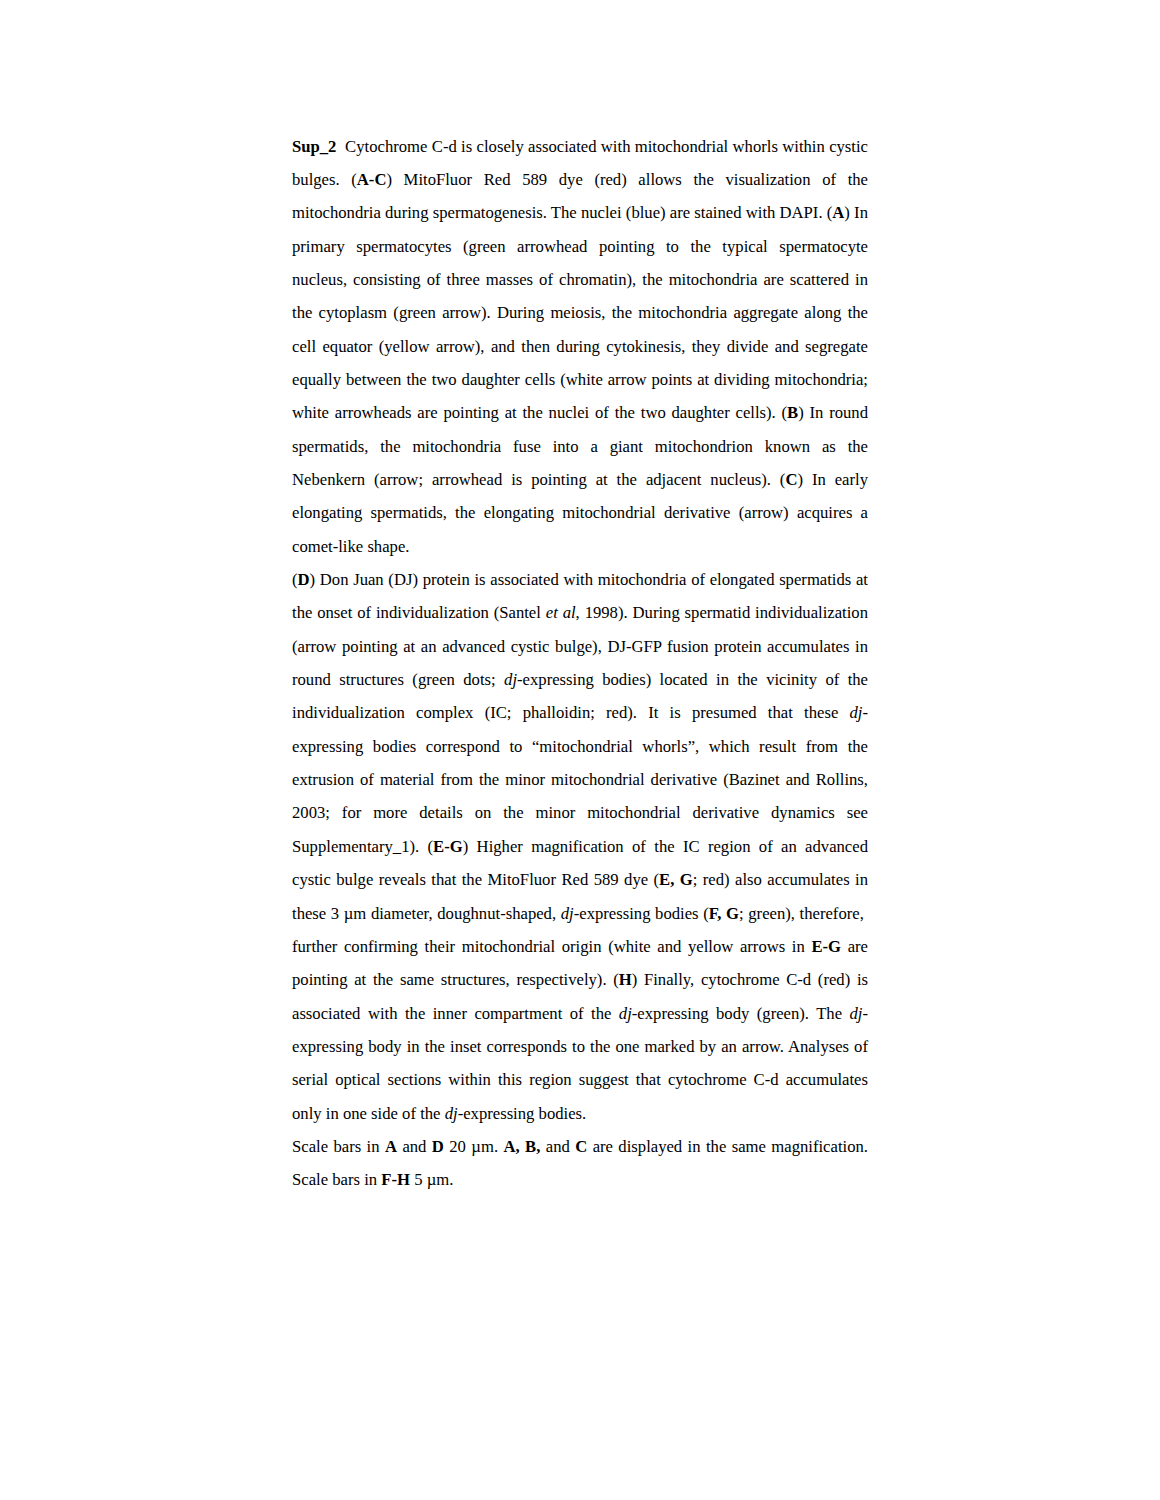Sup_2 Cytochrome C-d is closely associated with mitochondrial whorls within cystic bulges. (A-C) MitoFluor Red 589 dye (red) allows the visualization of the mitochondria during spermatogenesis. The nuclei (blue) are stained with DAPI. (A) In primary spermatocytes (green arrowhead pointing to the typical spermatocyte nucleus, consisting of three masses of chromatin), the mitochondria are scattered in the cytoplasm (green arrow). During meiosis, the mitochondria aggregate along the cell equator (yellow arrow), and then during cytokinesis, they divide and segregate equally between the two daughter cells (white arrow points at dividing mitochondria; white arrowheads are pointing at the nuclei of the two daughter cells). (B) In round spermatids, the mitochondria fuse into a giant mitochondrion known as the Nebenkern (arrow; arrowhead is pointing at the adjacent nucleus). (C) In early elongating spermatids, the elongating mitochondrial derivative (arrow) acquires a comet-like shape.
(D) Don Juan (DJ) protein is associated with mitochondria of elongated spermatids at the onset of individualization (Santel et al, 1998). During spermatid individualization (arrow pointing at an advanced cystic bulge), DJ-GFP fusion protein accumulates in round structures (green dots; dj-expressing bodies) located in the vicinity of the individualization complex (IC; phalloidin; red). It is presumed that these dj-expressing bodies correspond to “mitochondrial whorls”, which result from the extrusion of material from the minor mitochondrial derivative (Bazinet and Rollins, 2003; for more details on the minor mitochondrial derivative dynamics see Supplementary_1). (E-G) Higher magnification of the IC region of an advanced cystic bulge reveals that the MitoFluor Red 589 dye (E, G; red) also accumulates in these 3 µm diameter, doughnut-shaped, dj-expressing bodies (F, G; green), therefore, further confirming their mitochondrial origin (white and yellow arrows in E-G are pointing at the same structures, respectively). (H) Finally, cytochrome C-d (red) is associated with the inner compartment of the dj-expressing body (green). The dj-expressing body in the inset corresponds to the one marked by an arrow. Analyses of serial optical sections within this region suggest that cytochrome C-d accumulates only in one side of the dj-expressing bodies.
Scale bars in A and D 20 µm. A, B, and C are displayed in the same magnification. Scale bars in F-H 5 µm.